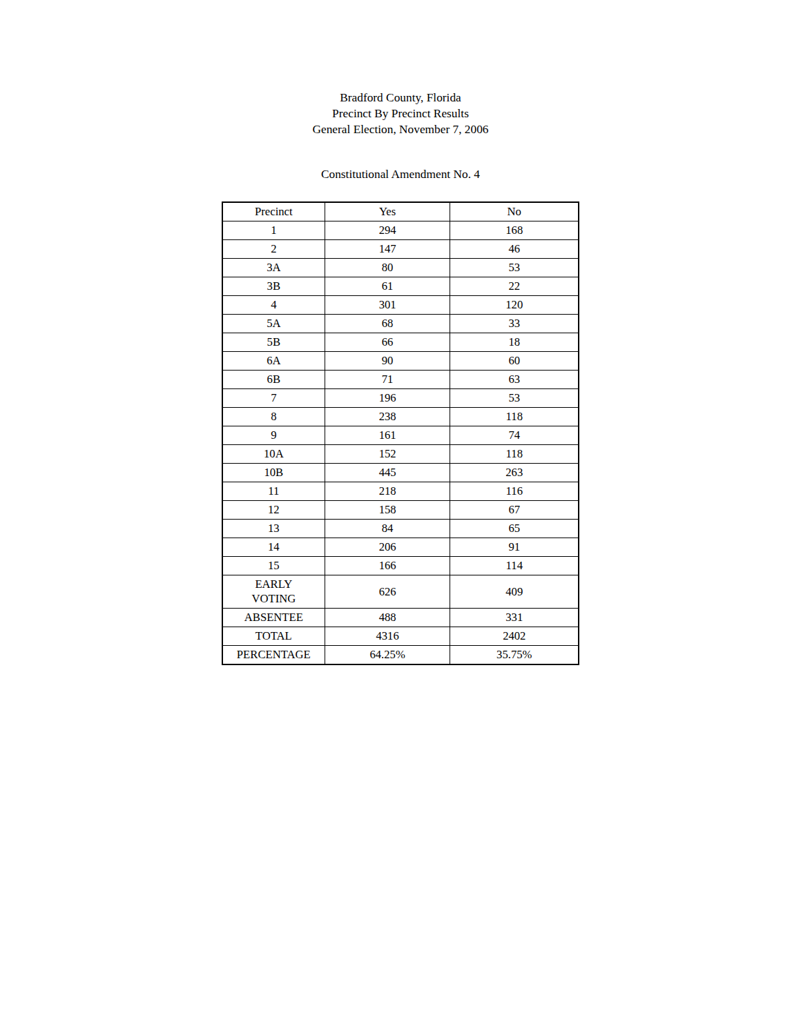Bradford County, Florida
Precinct By Precinct Results
General Election, November 7, 2006
Constitutional Amendment No. 4
| Precinct | Yes | No |
| --- | --- | --- |
| 1 | 294 | 168 |
| 2 | 147 | 46 |
| 3A | 80 | 53 |
| 3B | 61 | 22 |
| 4 | 301 | 120 |
| 5A | 68 | 33 |
| 5B | 66 | 18 |
| 6A | 90 | 60 |
| 6B | 71 | 63 |
| 7 | 196 | 53 |
| 8 | 238 | 118 |
| 9 | 161 | 74 |
| 10A | 152 | 118 |
| 10B | 445 | 263 |
| 11 | 218 | 116 |
| 12 | 158 | 67 |
| 13 | 84 | 65 |
| 14 | 206 | 91 |
| 15 | 166 | 114 |
| EARLY VOTING | 626 | 409 |
| ABSENTEE | 488 | 331 |
| TOTAL | 4316 | 2402 |
| PERCENTAGE | 64.25% | 35.75% |